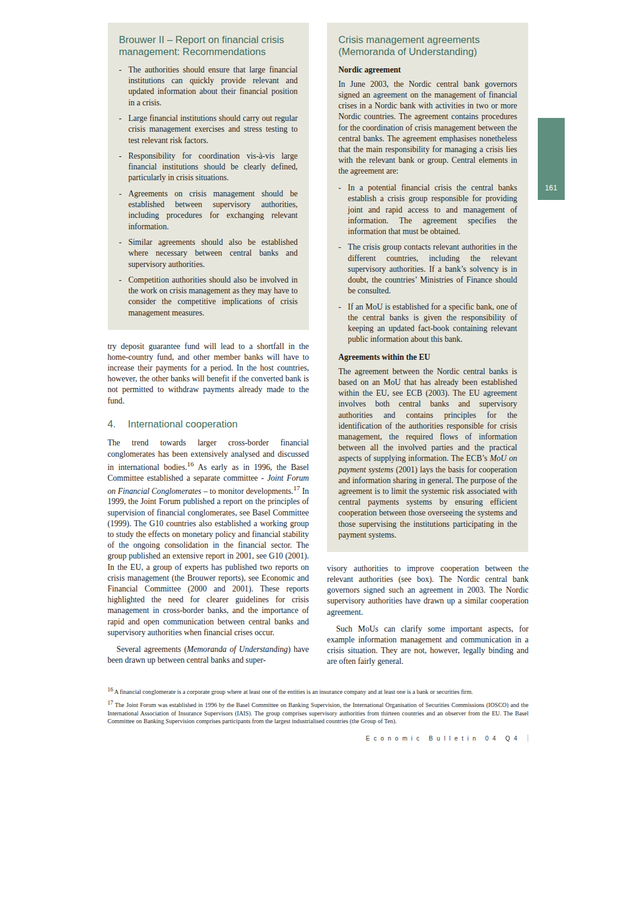161
Brouwer II – Report on financial crisis management: Recommendations
The authorities should ensure that large financial institutions can quickly provide relevant and updated information about their financial position in a crisis.
Large financial institutions should carry out regular crisis management exercises and stress testing to test relevant risk factors.
Responsibility for coordination vis-à-vis large financial institutions should be clearly defined, particularly in crisis situations.
Agreements on crisis management should be established between supervisory authorities, including procedures for exchanging relevant information.
Similar agreements should also be established where necessary between central banks and supervisory authorities.
Competition authorities should also be involved in the work on crisis management as they may have to consider the competitive implications of crisis management measures.
try deposit guarantee fund will lead to a shortfall in the home-country fund, and other member banks will have to increase their payments for a period. In the host countries, however, the other banks will benefit if the converted bank is not permitted to withdraw payments already made to the fund.
4. International cooperation
The trend towards larger cross-border financial conglomerates has been extensively analysed and discussed in international bodies.16 As early as in 1996, the Basel Committee established a separate committee - Joint Forum on Financial Conglomerates – to monitor developments.17 In 1999, the Joint Forum published a report on the principles of supervision of financial conglomerates, see Basel Committee (1999). The G10 countries also established a working group to study the effects on monetary policy and financial stability of the ongoing consolidation in the financial sector. The group published an extensive report in 2001, see G10 (2001). In the EU, a group of experts has published two reports on crisis management (the Brouwer reports), see Economic and Financial Committee (2000 and 2001). These reports highlighted the need for clearer guidelines for crisis management in cross-border banks, and the importance of rapid and open communication between central banks and supervisory authorities when financial crises occur.
Several agreements (Memoranda of Understanding) have been drawn up between central banks and super-
Crisis management agreements (Memoranda of Understanding)
Nordic agreement
In June 2003, the Nordic central bank governors signed an agreement on the management of financial crises in a Nordic bank with activities in two or more Nordic countries. The agreement contains procedures for the coordination of crisis management between the central banks. The agreement emphasises nonetheless that the main responsibility for managing a crisis lies with the relevant bank or group. Central elements in the agreement are:
In a potential financial crisis the central banks establish a crisis group responsible for providing joint and rapid access to and management of information. The agreement specifies the information that must be obtained.
The crisis group contacts relevant authorities in the different countries, including the relevant supervisory authorities. If a bank’s solvency is in doubt, the countries’ Ministries of Finance should be consulted.
If an MoU is established for a specific bank, one of the central banks is given the responsibility of keeping an updated fact-book containing relevant public information about this bank.
Agreements within the EU
The agreement between the Nordic central banks is based on an MoU that has already been established within the EU, see ECB (2003). The EU agreement involves both central banks and supervisory authorities and contains principles for the identification of the authorities responsible for crisis management, the required flows of information between all the involved parties and the practical aspects of supplying information. The ECB’s MoU on payment systems (2001) lays the basis for cooperation and information sharing in general. The purpose of the agreement is to limit the systemic risk associated with central payments systems by ensuring efficient cooperation between those overseeing the systems and those supervising the institutions participating in the payment systems.
visory authorities to improve cooperation between the relevant authorities (see box). The Nordic central bank governors signed such an agreement in 2003. The Nordic supervisory authorities have drawn up a similar cooperation agreement.
Such MoUs can clarify some important aspects, for example information management and communication in a crisis situation. They are not, however, legally binding and are often fairly general.
16 A financial conglomerate is a corporate group where at least one of the entities is an insurance company and at least one is a bank or securities firm.
17 The Joint Forum was established in 1996 by the Basel Committee on Banking Supervision, the International Organisation of Securities Commissions (IOSCO) and the International Association of Insurance Supervisors (IAIS). The group comprises supervisory authorities from thirteen countries and an observer from the EU. The Basel Committee on Banking Supervision comprises participants from the largest industrialised countries (the Group of Ten).
E c o n o m i c B u l l e t i n 0 4 Q 4